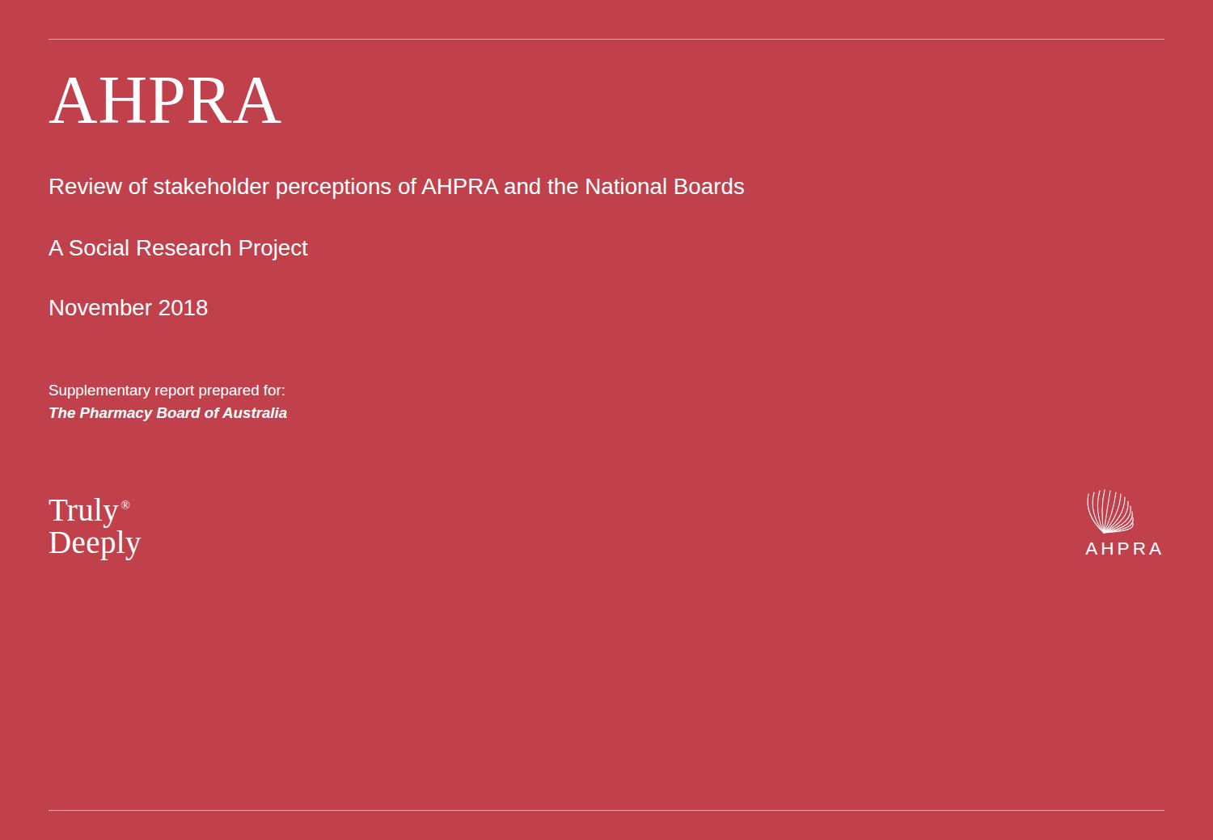AHPRA
Review of stakeholder perceptions of AHPRA and the National Boards
A Social Research Project
November 2018
Supplementary report prepared for: The Pharmacy Board of Australia
Truly®
Deeply
AHPRA